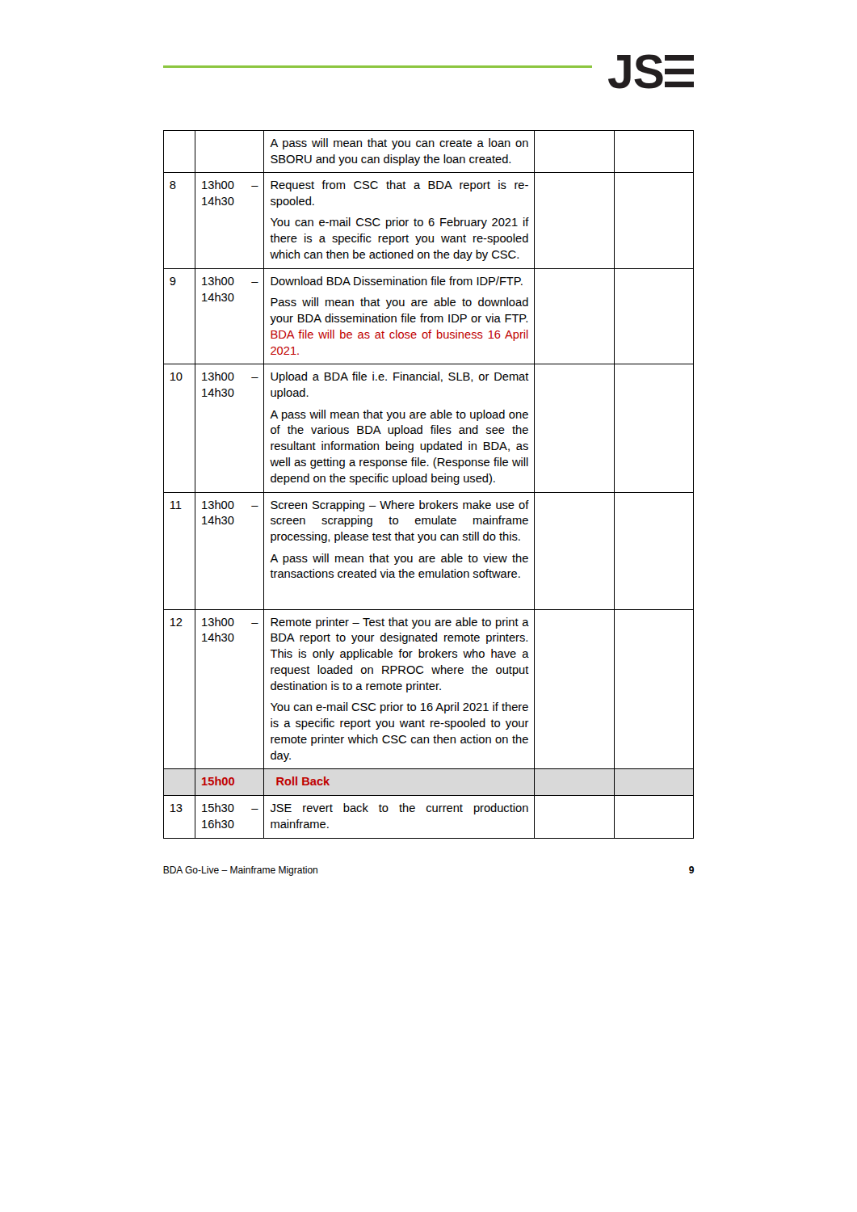JS
| | | A pass will mean that you can create a loan on SBORU and you can display the loan created. | | |
| 8 | 13h00 – 14h30 | Request from CSC that a BDA report is re-spooled. You can e-mail CSC prior to 6 February 2021 if there is a specific report you want re-spooled which can then be actioned on the day by CSC. | | |
| 9 | 13h00 – 14h30 | Download BDA Dissemination file from IDP/FTP. Pass will mean that you are able to download your BDA dissemination file from IDP or via FTP. BDA file will be as at close of business 16 April 2021. | | |
| 10 | 13h00 – 14h30 | Upload a BDA file i.e. Financial, SLB, or Demat upload. A pass will mean that you are able to upload one of the various BDA upload files and see the resultant information being updated in BDA, as well as getting a response file. (Response file will depend on the specific upload being used). | | |
| 11 | 13h00 – 14h30 | Screen Scrapping – Where brokers make use of screen scrapping to emulate mainframe processing, please test that you can still do this. A pass will mean that you are able to view the transactions created via the emulation software. | | |
| 12 | 13h00 – 14h30 | Remote printer – Test that you are able to print a BDA report to your designated remote printers. This is only applicable for brokers who have a request loaded on RPROC where the output destination is to a remote printer. You can e-mail CSC prior to 16 April 2021 if there is a specific report you want re-spooled to your remote printer which CSC can then action on the day. | | |
| | 15h00 | Roll Back | | |
| 13 | 15h30 – 16h30 | JSE revert back to the current production mainframe. | | |
BDA Go-Live – Mainframe Migration 9